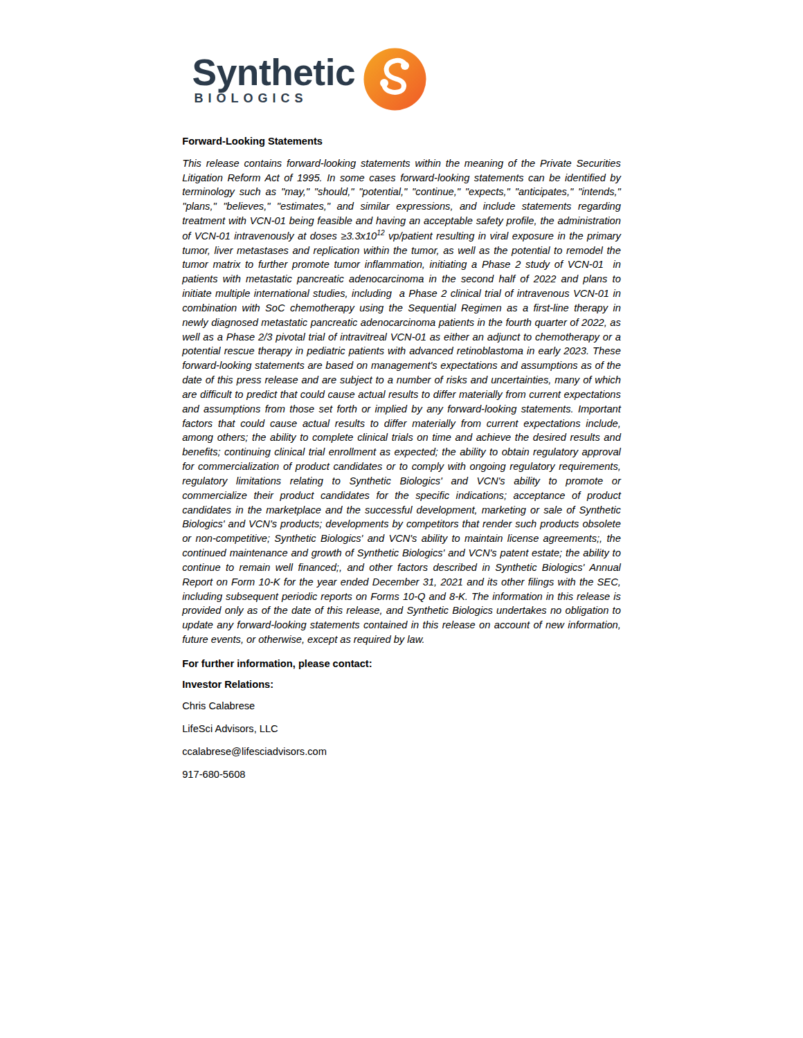Synthetic BIOLOGICS
Forward-Looking Statements
This release contains forward-looking statements within the meaning of the Private Securities Litigation Reform Act of 1995. In some cases forward-looking statements can be identified by terminology such as "may," "should," "potential," "continue," "expects," "anticipates," "intends," "plans," "believes," "estimates," and similar expressions, and include statements regarding treatment with VCN-01 being feasible and having an acceptable safety profile, the administration of VCN-01 intravenously at doses ≥3.3x1012 vp/patient resulting in viral exposure in the primary tumor, liver metastases and replication within the tumor, as well as the potential to remodel the tumor matrix to further promote tumor inflammation, initiating a Phase 2 study of VCN-01 in patients with metastatic pancreatic adenocarcinoma in the second half of 2022 and plans to initiate multiple international studies, including a Phase 2 clinical trial of intravenous VCN-01 in combination with SoC chemotherapy using the Sequential Regimen as a first-line therapy in newly diagnosed metastatic pancreatic adenocarcinoma patients in the fourth quarter of 2022, as well as a Phase 2/3 pivotal trial of intravitreal VCN-01 as either an adjunct to chemotherapy or a potential rescue therapy in pediatric patients with advanced retinoblastoma in early 2023. These forward-looking statements are based on management's expectations and assumptions as of the date of this press release and are subject to a number of risks and uncertainties, many of which are difficult to predict that could cause actual results to differ materially from current expectations and assumptions from those set forth or implied by any forward-looking statements. Important factors that could cause actual results to differ materially from current expectations include, among others; the ability to complete clinical trials on time and achieve the desired results and benefits; continuing clinical trial enrollment as expected; the ability to obtain regulatory approval for commercialization of product candidates or to comply with ongoing regulatory requirements, regulatory limitations relating to Synthetic Biologics' and VCN's ability to promote or commercialize their product candidates for the specific indications; acceptance of product candidates in the marketplace and the successful development, marketing or sale of Synthetic Biologics' and VCN's products; developments by competitors that render such products obsolete or non-competitive; Synthetic Biologics' and VCN's ability to maintain license agreements;, the continued maintenance and growth of Synthetic Biologics' and VCN's patent estate; the ability to continue to remain well financed;, and other factors described in Synthetic Biologics' Annual Report on Form 10-K for the year ended December 31, 2021 and its other filings with the SEC, including subsequent periodic reports on Forms 10-Q and 8-K. The information in this release is provided only as of the date of this release, and Synthetic Biologics undertakes no obligation to update any forward-looking statements contained in this release on account of new information, future events, or otherwise, except as required by law.
For further information, please contact:
Investor Relations:
Chris Calabrese
LifeSci Advisors, LLC
ccalabrese@lifesciadvisors.com
917-680-5608